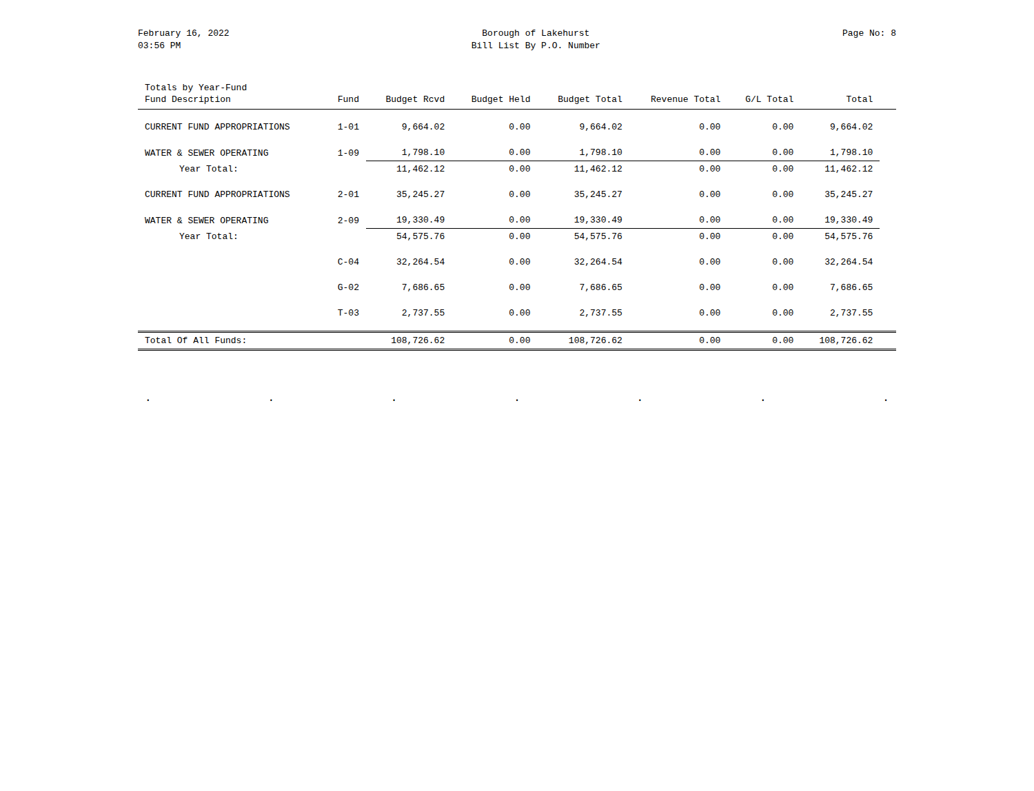February 16, 2022
03:56 PM
Borough of Lakehurst
Bill List By P.O. Number
Page No: 8
| Totals by Year-Fund Fund Description | Fund | Budget Rcvd | Budget Held | Budget Total | Revenue Total | G/L Total | Total | |
| --- | --- | --- | --- | --- | --- | --- | --- | --- |
| CURRENT FUND APPROPRIATIONS | 1-01 | 9,664.02 | 0.00 | 9,664.02 | 0.00 | 0.00 | 9,664.02 | |
| WATER & SEWER OPERATING | 1-09 | 1,798.10 | 0.00 | 1,798.10 | 0.00 | 0.00 | 1,798.10 | |
| Year Total: | | 11,462.12 | 0.00 | 11,462.12 | 0.00 | 0.00 | 11,462.12 | |
| CURRENT FUND APPROPRIATIONS | 2-01 | 35,245.27 | 0.00 | 35,245.27 | 0.00 | 0.00 | 35,245.27 | |
| WATER & SEWER OPERATING | 2-09 | 19,330.49 | 0.00 | 19,330.49 | 0.00 | 0.00 | 19,330.49 | |
| Year Total: | | 54,575.76 | 0.00 | 54,575.76 | 0.00 | 0.00 | 54,575.76 | |
| | C-04 | 32,264.54 | 0.00 | 32,264.54 | 0.00 | 0.00 | 32,264.54 | |
| | G-02 | 7,686.65 | 0.00 | 7,686.65 | 0.00 | 0.00 | 7,686.65 | |
| | T-03 | 2,737.55 | 0.00 | 2,737.55 | 0.00 | 0.00 | 2,737.55 | |
| Total Of All Funds: | | 108,726.62 | 0.00 | 108,726.62 | 0.00 | 0.00 | 108,726.62 | |
. . . . . . .